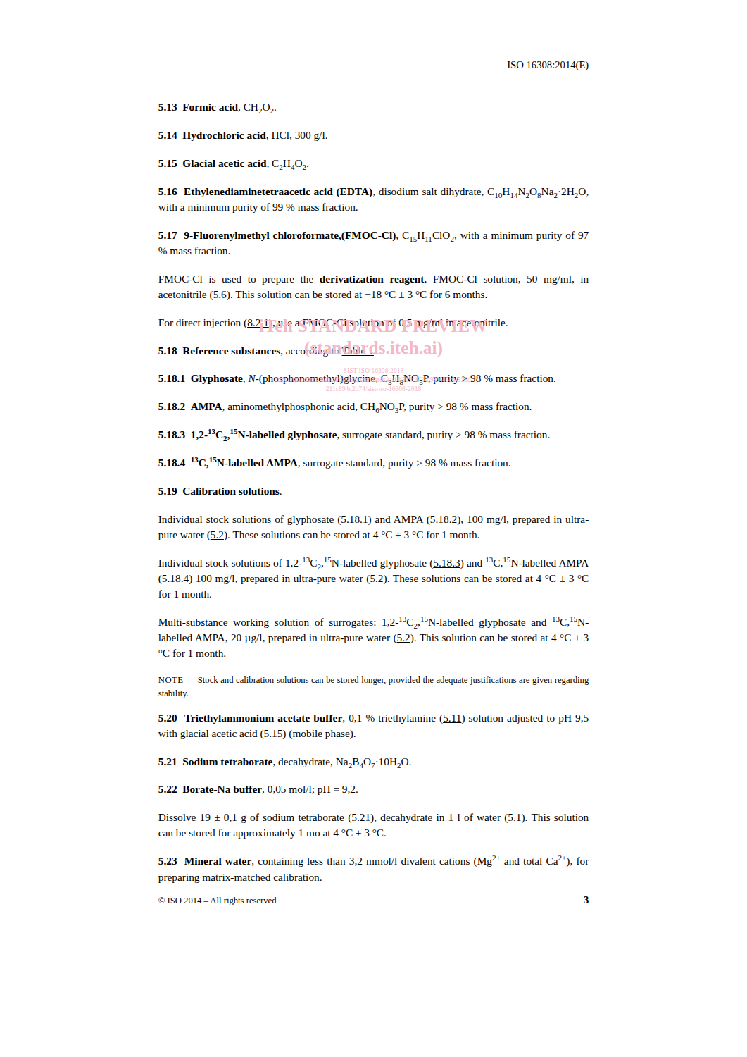ISO 16308:2014(E)
5.13 Formic acid, CH2O2.
5.14 Hydrochloric acid, HCl, 300 g/l.
5.15 Glacial acetic acid, C2H4O2.
5.16 Ethylenediaminetetraacetic acid (EDTA), disodium salt dihydrate, C10H14N2O8Na2·2H2O, with a minimum purity of 99 % mass fraction.
5.17 9-Fluorenylmethyl chloroformate,(FMOC-Cl), C15H11ClO2, with a minimum purity of 97 % mass fraction.
FMOC-Cl is used to prepare the derivatization reagent, FMOC-Cl solution, 50 mg/ml, in acetonitrile (5.6). This solution can be stored at −18 °C ± 3 °C for 6 months.
For direct injection (8.2.1), use a FMOC-Cl solution of 0,5 mg/ml in acetonitrile.
5.18 Reference substances, according to Table 1.
5.18.1 Glyphosate, N-(phosphonomethyl)glycine, C3H8NO5P, purity > 98 % mass fraction.
5.18.2 AMPA, aminomethylphosphonic acid, CH6NO3P, purity > 98 % mass fraction.
5.18.3 1,2-13C2,15N-labelled glyphosate, surrogate standard, purity > 98 % mass fraction.
5.18.4 13C,15N-labelled AMPA, surrogate standard, purity > 98 % mass fraction.
5.19 Calibration solutions.
Individual stock solutions of glyphosate (5.18.1) and AMPA (5.18.2), 100 mg/l, prepared in ultra-pure water (5.2). These solutions can be stored at 4 °C ± 3 °C for 1 month.
Individual stock solutions of 1,2-13C2,15N-labelled glyphosate (5.18.3) and 13C,15N-labelled AMPA (5.18.4) 100 mg/l, prepared in ultra-pure water (5.2). These solutions can be stored at 4 °C ± 3 °C for 1 month.
Multi-substance working solution of surrogates: 1,2-13C2,15N-labelled glyphosate and 13C,15N-labelled AMPA, 20 µg/l, prepared in ultra-pure water (5.2). This solution can be stored at 4 °C ± 3 °C for 1 month.
NOTE Stock and calibration solutions can be stored longer, provided the adequate justifications are given regarding stability.
5.20 Triethylammonium acetate buffer, 0,1 % triethylamine (5.11) solution adjusted to pH 9,5 with glacial acetic acid (5.15) (mobile phase).
5.21 Sodium tetraborate, decahydrate, Na2B4O7·10H2O.
5.22 Borate-Na buffer, 0,05 mol/l; pH = 9,2.
Dissolve 19 ± 0,1 g of sodium tetraborate (5.21), decahydrate in 1 l of water (5.1). This solution can be stored for approximately 1 mo at 4 °C ± 3 °C.
5.23 Mineral water, containing less than 3,2 mmol/l divalent cations (Mg2+ and total Ca2+), for preparing matrix-matched calibration.
iTeh STANDARD PREVIEW
(standards.iteh.ai)
SIST ISO 16308:2018
https://standards.iteh.ai/catalog/standards/sist/b219f373-b989-45ca-825c-
211c894c2b74/sist-iso-16308-2018
© ISO 2014 – All rights reserved 3